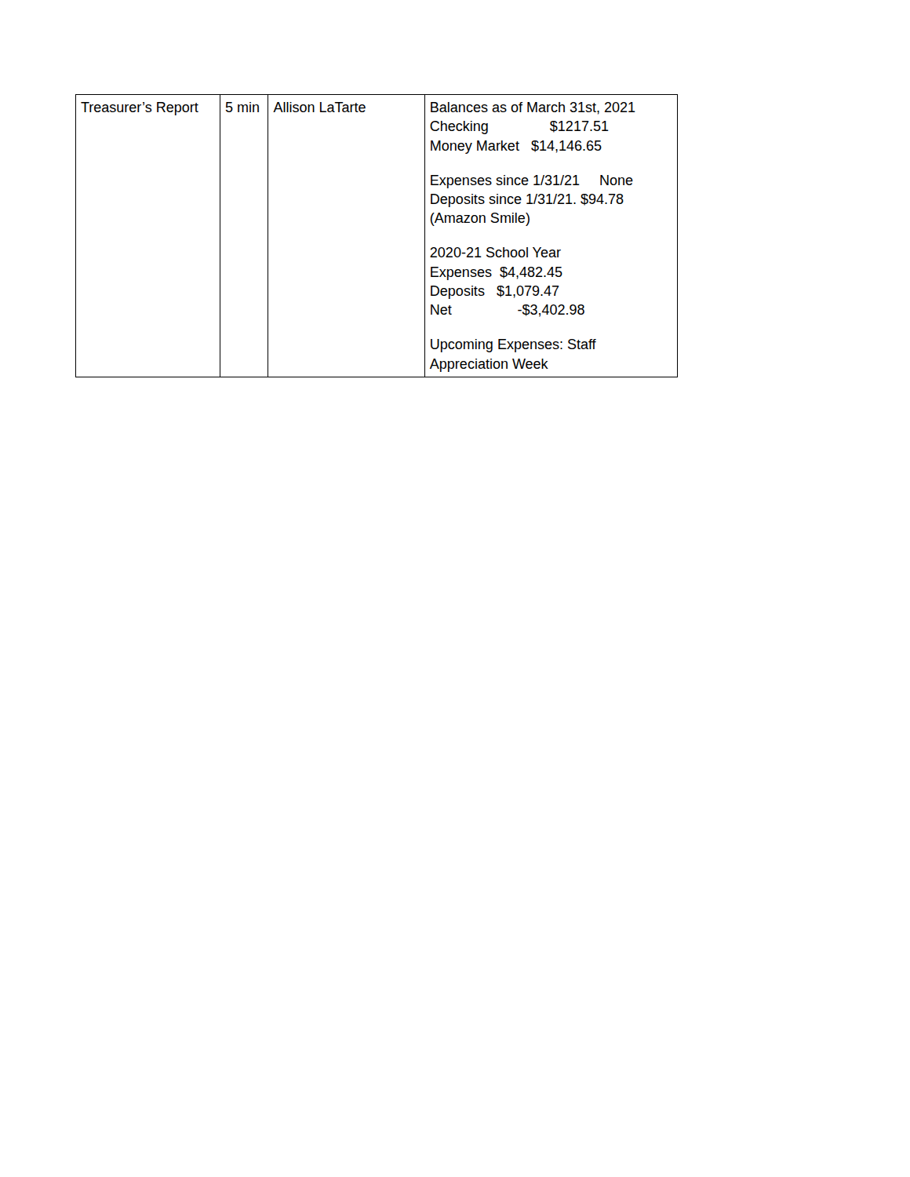| Treasurer’s Report | 5 min | Allison LaTarte | Balances as of March 31st, 2021 Checking $1217.51 Money Market $14,146.65 Expenses since 1/31/21 None Deposits since 1/31/21. $94.78 (Amazon Smile) 2020-21 School Year Expenses $4,482.45 Deposits $1,079.47 Net -$3,402.98 Upcoming Expenses: Staff Appreciation Week |